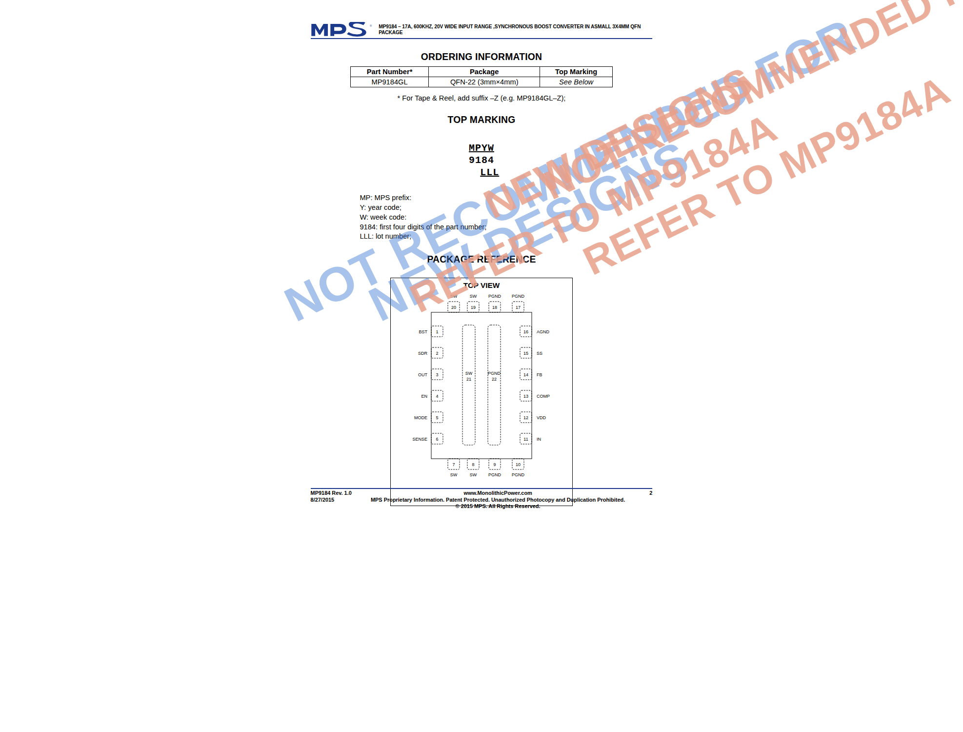®
MP9184 – 17A, 600KHZ, 20V WIDE INPUT RANGE ,SYNCHRONOUS BOOST CONVERTER IN ASMALL 3X4MM QFN PACKAGE
ORDERING INFORMATION
| Part Number* | Package | Top Marking |
| --- | --- | --- |
| MP9184GL | QFN-22 (3mm×4mm) | See Below |
* For Tape & Reel, add suffix –Z (e.g. MP9184GL–Z);
TOP MARKING
MPYW
9184
LLL
MP: MPS prefix:
Y: year code;
W: week code:
9184: first four digits of the part number;
LLL: lot number;
PACKAGE REFERENCE
TOP VIEW
SW SW PGND PGND 20 19 18 17 1 2 3 4 5 6 BST SDR OUT EN MODE SENSE 16 15 14 13 12 11 AGND SS FB COMP VDD IN SW 21 PGND 22 7 8 9 10 SW SW PGND PGND
MP9184 Rev. 1.0
8/27/2015
www.MonolithicPower.com
MPS Proprietary Information. Patent Protected. Unauthorized Photocopy and Duplication Prohibited.
© 2015 MPS. All Rights Reserved.
2
NOT RECOMMENDED FOR
NEW DESIGNS
NOT RECOMMENDED FOR
NEW DESIGNS
REFER TO MP9184A
REFER TO MP9184A